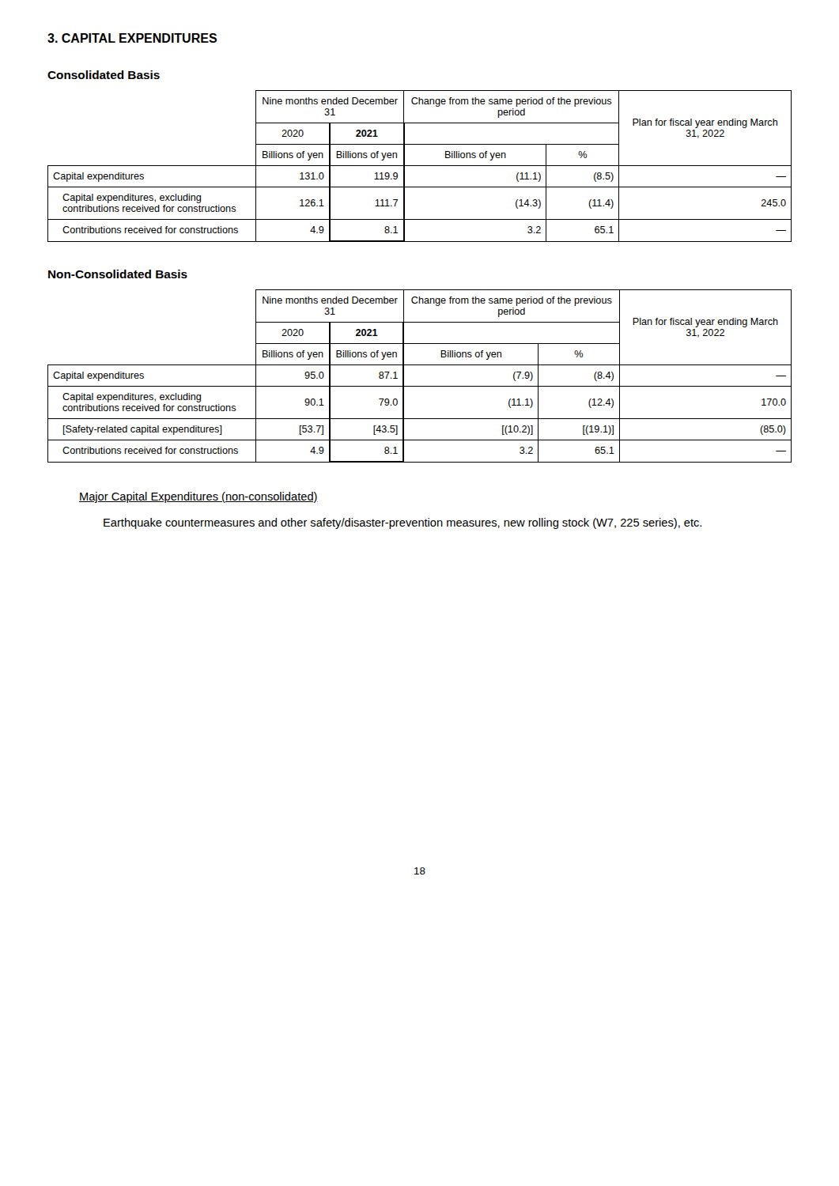3. CAPITAL EXPENDITURES
Consolidated Basis
| | Nine months ended December 31 | Change from the same period of the previous period | Plan for fiscal year ending March 31, 2022 |
| 2020 | 2021 | |
| Billions of yen | Billions of yen | Billions of yen | % |
| Capital expenditures | 131.0 | 119.9 | (11.1) | (8.5) | — |
| Capital expenditures, excluding contributions received for constructions | 126.1 | 111.7 | (14.3) | (11.4) | 245.0 |
| Contributions received for constructions | 4.9 | 8.1 | 3.2 | 65.1 | — |
Non-Consolidated Basis
| | Nine months ended December 31 | Change from the same period of the previous period | Plan for fiscal year ending March 31, 2022 |
| 2020 | 2021 | |
| Billions of yen | Billions of yen | Billions of yen | % |
| Capital expenditures | 95.0 | 87.1 | (7.9) | (8.4) | — |
| Capital expenditures, excluding contributions received for constructions | 90.1 | 79.0 | (11.1) | (12.4) | 170.0 |
| [Safety-related capital expenditures] | [53.7] | [43.5] | [(10.2)] | [(19.1)] | (85.0) |
| Contributions received for constructions | 4.9 | 8.1 | 3.2 | 65.1 | — |
Major Capital Expenditures (non-consolidated)
Earthquake countermeasures and other safety/disaster-prevention measures, new rolling stock (W7, 225 series), etc.
18